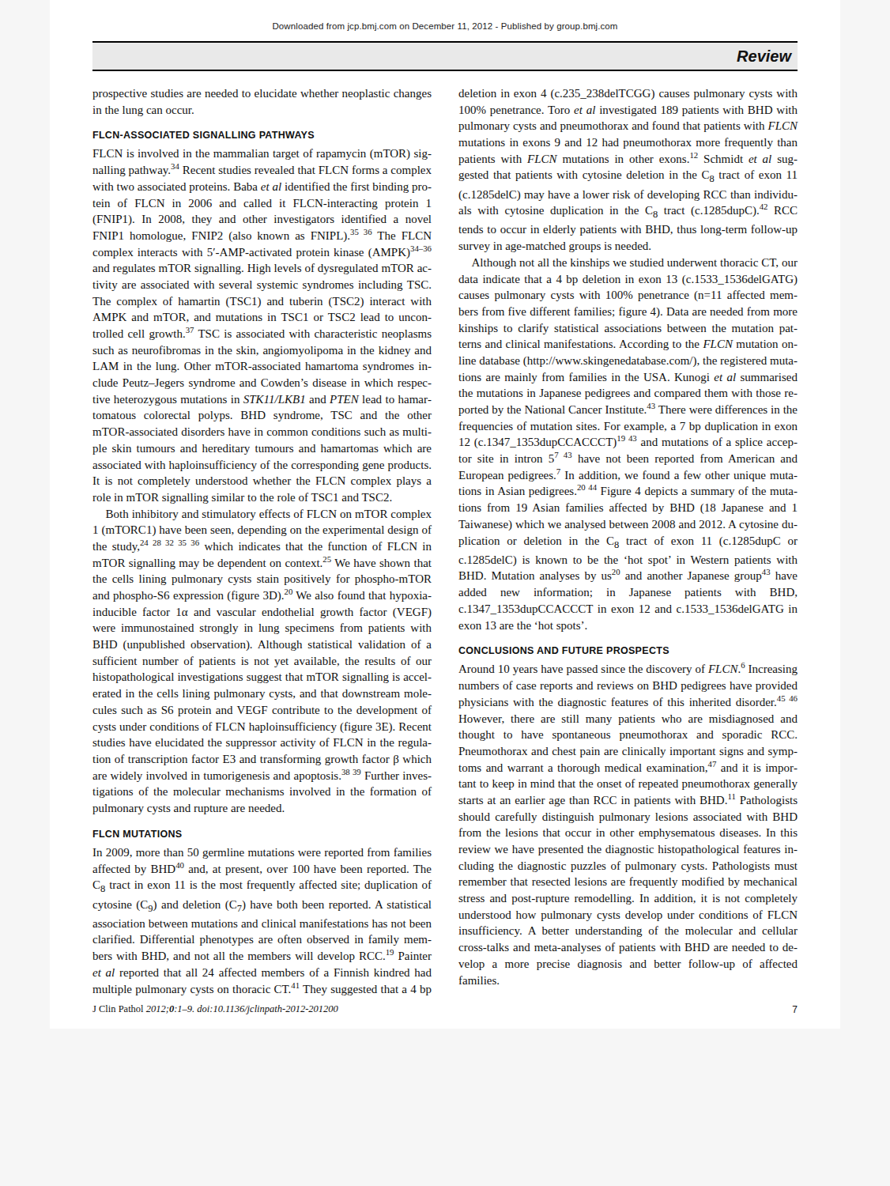Downloaded from jcp.bmj.com on December 11, 2012 - Published by group.bmj.com
Review
prospective studies are needed to elucidate whether neoplastic changes in the lung can occur.
FLCN-associated signalling pathways
FLCN is involved in the mammalian target of rapamycin (mTOR) signalling pathway.34 Recent studies revealed that FLCN forms a complex with two associated proteins. Baba et al identified the first binding protein of FLCN in 2006 and called it FLCN-interacting protein 1 (FNIP1). In 2008, they and other investigators identified a novel FNIP1 homologue, FNIP2 (also known as FNIPL).35 36 The FLCN complex interacts with 5′-AMP-activated protein kinase (AMPK)34–36 and regulates mTOR signalling. High levels of dysregulated mTOR activity are associated with several systemic syndromes including TSC. The complex of hamartin (TSC1) and tuberin (TSC2) interact with AMPK and mTOR, and mutations in TSC1 or TSC2 lead to uncontrolled cell growth.37 TSC is associated with characteristic neoplasms such as neurofibromas in the skin, angiomyolipoma in the kidney and LAM in the lung. Other mTOR-associated hamartoma syndromes include Peutz–Jegers syndrome and Cowden’s disease in which respective heterozygous mutations in STK11/LKB1 and PTEN lead to hamartomatous colorectal polyps. BHD syndrome, TSC and the other mTOR-associated disorders have in common conditions such as multiple skin tumours and hereditary tumours and hamartomas which are associated with haploinsufficiency of the corresponding gene products. It is not completely understood whether the FLCN complex plays a role in mTOR signalling similar to the role of TSC1 and TSC2.
Both inhibitory and stimulatory effects of FLCN on mTOR complex 1 (mTORC1) have been seen, depending on the experimental design of the study,24 28 32 35 36 which indicates that the function of FLCN in mTOR signalling may be dependent on context.25 We have shown that the cells lining pulmonary cysts stain positively for phospho-mTOR and phospho-S6 expression (figure 3D).20 We also found that hypoxia-inducible factor 1α and vascular endothelial growth factor (VEGF) were immunostained strongly in lung specimens from patients with BHD (unpublished observation). Although statistical validation of a sufficient number of patients is not yet available, the results of our histopathological investigations suggest that mTOR signalling is accelerated in the cells lining pulmonary cysts, and that downstream molecules such as S6 protein and VEGF contribute to the development of cysts under conditions of FLCN haploinsufficiency (figure 3E). Recent studies have elucidated the suppressor activity of FLCN in the regulation of transcription factor E3 and transforming growth factor β which are widely involved in tumorigenesis and apoptosis.38 39 Further investigations of the molecular mechanisms involved in the formation of pulmonary cysts and rupture are needed.
FLCN mutations
In 2009, more than 50 germline mutations were reported from families affected by BHD40 and, at present, over 100 have been reported. The C8 tract in exon 11 is the most frequently affected site; duplication of cytosine (C9) and deletion (C7) have both been reported. A statistical association between mutations and clinical manifestations has not been clarified. Differential phenotypes are often observed in family members with BHD, and not all the members will develop RCC.19 Painter et al reported that all 24 affected members of a Finnish kindred had multiple pulmonary cysts on thoracic CT.41 They suggested that a 4 bp deletion in exon 4 (c.235_238delTCGG) causes pulmonary cysts with 100% penetrance. Toro et al investigated 189 patients with BHD with pulmonary cysts and pneumothorax and found that patients with FLCN mutations in exons 9 and 12 had pneumothorax more frequently than patients with FLCN mutations in other exons.12 Schmidt et al suggested that patients with cytosine deletion in the C8 tract of exon 11 (c.1285delC) may have a lower risk of developing RCC than individuals with cytosine duplication in the C8 tract (c.1285dupC).42 RCC tends to occur in elderly patients with BHD, thus long-term follow-up survey in age-matched groups is needed.
Although not all the kinships we studied underwent thoracic CT, our data indicate that a 4 bp deletion in exon 13 (c.1533_1536delGATG) causes pulmonary cysts with 100% penetrance (n=11 affected members from five different families; figure 4). Data are needed from more kinships to clarify statistical associations between the mutation patterns and clinical manifestations. According to the FLCN mutation online database (http://www.skingenedatabase.com/), the registered mutations are mainly from families in the USA. Kunogi et al summarised the mutations in Japanese pedigrees and compared them with those reported by the National Cancer Institute.43 There were differences in the frequencies of mutation sites. For example, a 7 bp duplication in exon 12 (c.1347_1353dupCCACCCT)19 43 and mutations of a splice acceptor site in intron 57 43 have not been reported from American and European pedigrees.7 In addition, we found a few other unique mutations in Asian pedigrees.20 44 Figure 4 depicts a summary of the mutations from 19 Asian families affected by BHD (18 Japanese and 1 Taiwanese) which we analysed between 2008 and 2012. A cytosine duplication or deletion in the C8 tract of exon 11 (c.1285dupC or c.1285delC) is known to be the ‘hot spot’ in Western patients with BHD. Mutation analyses by us20 and another Japanese group43 have added new information; in Japanese patients with BHD, c.1347_1353dupCCACCCT in exon 12 and c.1533_1536delGATG in exon 13 are the ‘hot spots’.
Conclusions and future prospects
Around 10 years have passed since the discovery of FLCN.6 Increasing numbers of case reports and reviews on BHD pedigrees have provided physicians with the diagnostic features of this inherited disorder.45 46 However, there are still many patients who are misdiagnosed and thought to have spontaneous pneumothorax and sporadic RCC. Pneumothorax and chest pain are clinically important signs and symptoms and warrant a thorough medical examination,47 and it is important to keep in mind that the onset of repeated pneumothorax generally starts at an earlier age than RCC in patients with BHD.11 Pathologists should carefully distinguish pulmonary lesions associated with BHD from the lesions that occur in other emphysematous diseases. In this review we have presented the diagnostic histopathological features including the diagnostic puzzles of pulmonary cysts. Pathologists must remember that resected lesions are frequently modified by mechanical stress and post-rupture remodelling. In addition, it is not completely understood how pulmonary cysts develop under conditions of FLCN insufficiency. A better understanding of the molecular and cellular cross-talks and meta-analyses of patients with BHD are needed to develop a more precise diagnosis and better follow-up of affected families.
J Clin Pathol 2012;0:1–9. doi:10.1136/jclinpath-2012-201200
7